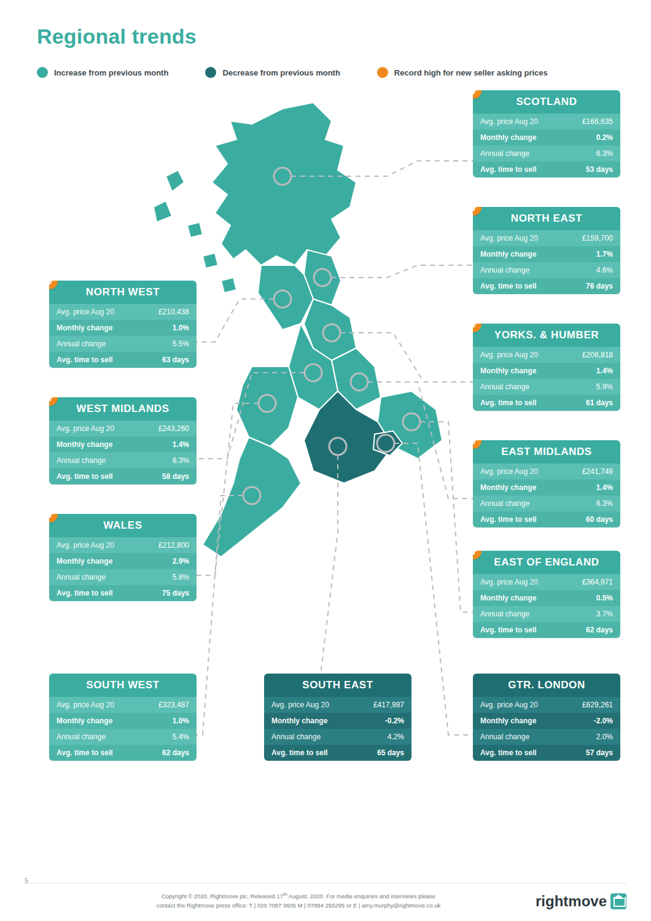Regional trends
Increase from previous month
Decrease from previous month
Record high for new seller asking prices
Scotland
Avg. price Aug 20£166,635
Monthly change 0.2%
Annual change 6.3%
Avg. time to sell 53 days
North East
Avg. price Aug 20£159,700
Monthly change 1.7%
Annual change 4.6%
Avg. time to sell 76 days
Yorks. & Humber
Avg. price Aug 20£206,818
Monthly change 1.4%
Annual change 5.9%
Avg. time to sell 61 days
East Midlands
Avg. price Aug 20£241,749
Monthly change 1.4%
Annual change 6.3%
Avg. time to sell 60 days
East of England
Avg. price Aug 20£364,971
Monthly change 0.5%
Annual change 3.7%
Avg. time to sell 62 days
North West
Avg. price Aug 20£210,438
Monthly change 1.0%
Annual change 5.5%
Avg. time to sell 63 days
West Midlands
Avg. price Aug 20£243,260
Monthly change 1.4%
Annual change 6.3%
Avg. time to sell 58 days
Wales
Avg. price Aug 20£212,800
Monthly change 2.9%
Annual change 5.8%
Avg. time to sell 75 days
South West
Avg. price Aug 20£323,487
Monthly change 1.0%
Annual change 5.4%
Avg. time to sell 62 days
South East
Avg. price Aug 20£417,987
Monthly change-0.2%
Annual change 4.2%
Avg. time to sell 65 days
Gtr. London
Avg. price Aug 20£629,261
Monthly change-2.0%
Annual change 2.0%
Avg. time to sell 57 days
5
Copyright © 2020, Rightmove plc. Released 17th August, 2020. For media enquiries and interviews please
contact the Rightmove press office: T | 020 7087 0605 M | 07894 255295 or E | amy.murphy@rightmove.co.uk
rightmove